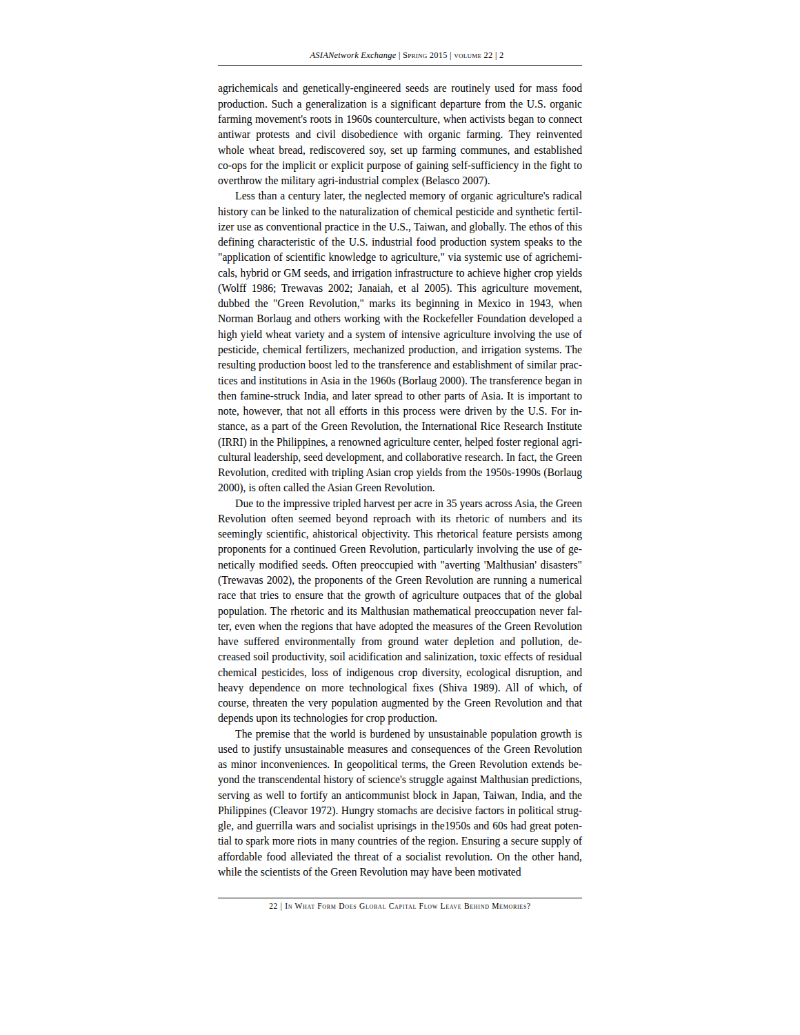ASIANetwork Exchange | Spring 2015 | volume 22 | 2
agrichemicals and genetically-engineered seeds are routinely used for mass food production. Such a generalization is a significant departure from the U.S. organic farming movement's roots in 1960s counterculture, when activists began to connect antiwar protests and civil disobedience with organic farming. They reinvented whole wheat bread, rediscovered soy, set up farming communes, and established co-ops for the implicit or explicit purpose of gaining self-sufficiency in the fight to overthrow the military agri-industrial complex (Belasco 2007).
Less than a century later, the neglected memory of organic agriculture's radical history can be linked to the naturalization of chemical pesticide and synthetic fertilizer use as conventional practice in the U.S., Taiwan, and globally. The ethos of this defining characteristic of the U.S. industrial food production system speaks to the "application of scientific knowledge to agriculture," via systemic use of agrichemicals, hybrid or GM seeds, and irrigation infrastructure to achieve higher crop yields (Wolff 1986; Trewavas 2002; Janaiah, et al 2005). This agriculture movement, dubbed the "Green Revolution," marks its beginning in Mexico in 1943, when Norman Borlaug and others working with the Rockefeller Foundation developed a high yield wheat variety and a system of intensive agriculture involving the use of pesticide, chemical fertilizers, mechanized production, and irrigation systems. The resulting production boost led to the transference and establishment of similar practices and institutions in Asia in the 1960s (Borlaug 2000). The transference began in then famine-struck India, and later spread to other parts of Asia. It is important to note, however, that not all efforts in this process were driven by the U.S. For instance, as a part of the Green Revolution, the International Rice Research Institute (IRRI) in the Philippines, a renowned agriculture center, helped foster regional agricultural leadership, seed development, and collaborative research. In fact, the Green Revolution, credited with tripling Asian crop yields from the 1950s-1990s (Borlaug 2000), is often called the Asian Green Revolution.
Due to the impressive tripled harvest per acre in 35 years across Asia, the Green Revolution often seemed beyond reproach with its rhetoric of numbers and its seemingly scientific, ahistorical objectivity. This rhetorical feature persists among proponents for a continued Green Revolution, particularly involving the use of genetically modified seeds. Often preoccupied with "averting 'Malthusian' disasters" (Trewavas 2002), the proponents of the Green Revolution are running a numerical race that tries to ensure that the growth of agriculture outpaces that of the global population. The rhetoric and its Malthusian mathematical preoccupation never falter, even when the regions that have adopted the measures of the Green Revolution have suffered environmentally from ground water depletion and pollution, decreased soil productivity, soil acidification and salinization, toxic effects of residual chemical pesticides, loss of indigenous crop diversity, ecological disruption, and heavy dependence on more technological fixes (Shiva 1989). All of which, of course, threaten the very population augmented by the Green Revolution and that depends upon its technologies for crop production.
The premise that the world is burdened by unsustainable population growth is used to justify unsustainable measures and consequences of the Green Revolution as minor inconveniences. In geopolitical terms, the Green Revolution extends beyond the transcendental history of science's struggle against Malthusian predictions, serving as well to fortify an anticommunist block in Japan, Taiwan, India, and the Philippines (Cleavor 1972). Hungry stomachs are decisive factors in political struggle, and guerrilla wars and socialist uprisings in the1950s and 60s had great potential to spark more riots in many countries of the region. Ensuring a secure supply of affordable food alleviated the threat of a socialist revolution. On the other hand, while the scientists of the Green Revolution may have been motivated
22 | In What Form Does Global Capital Flow Leave Behind Memories?